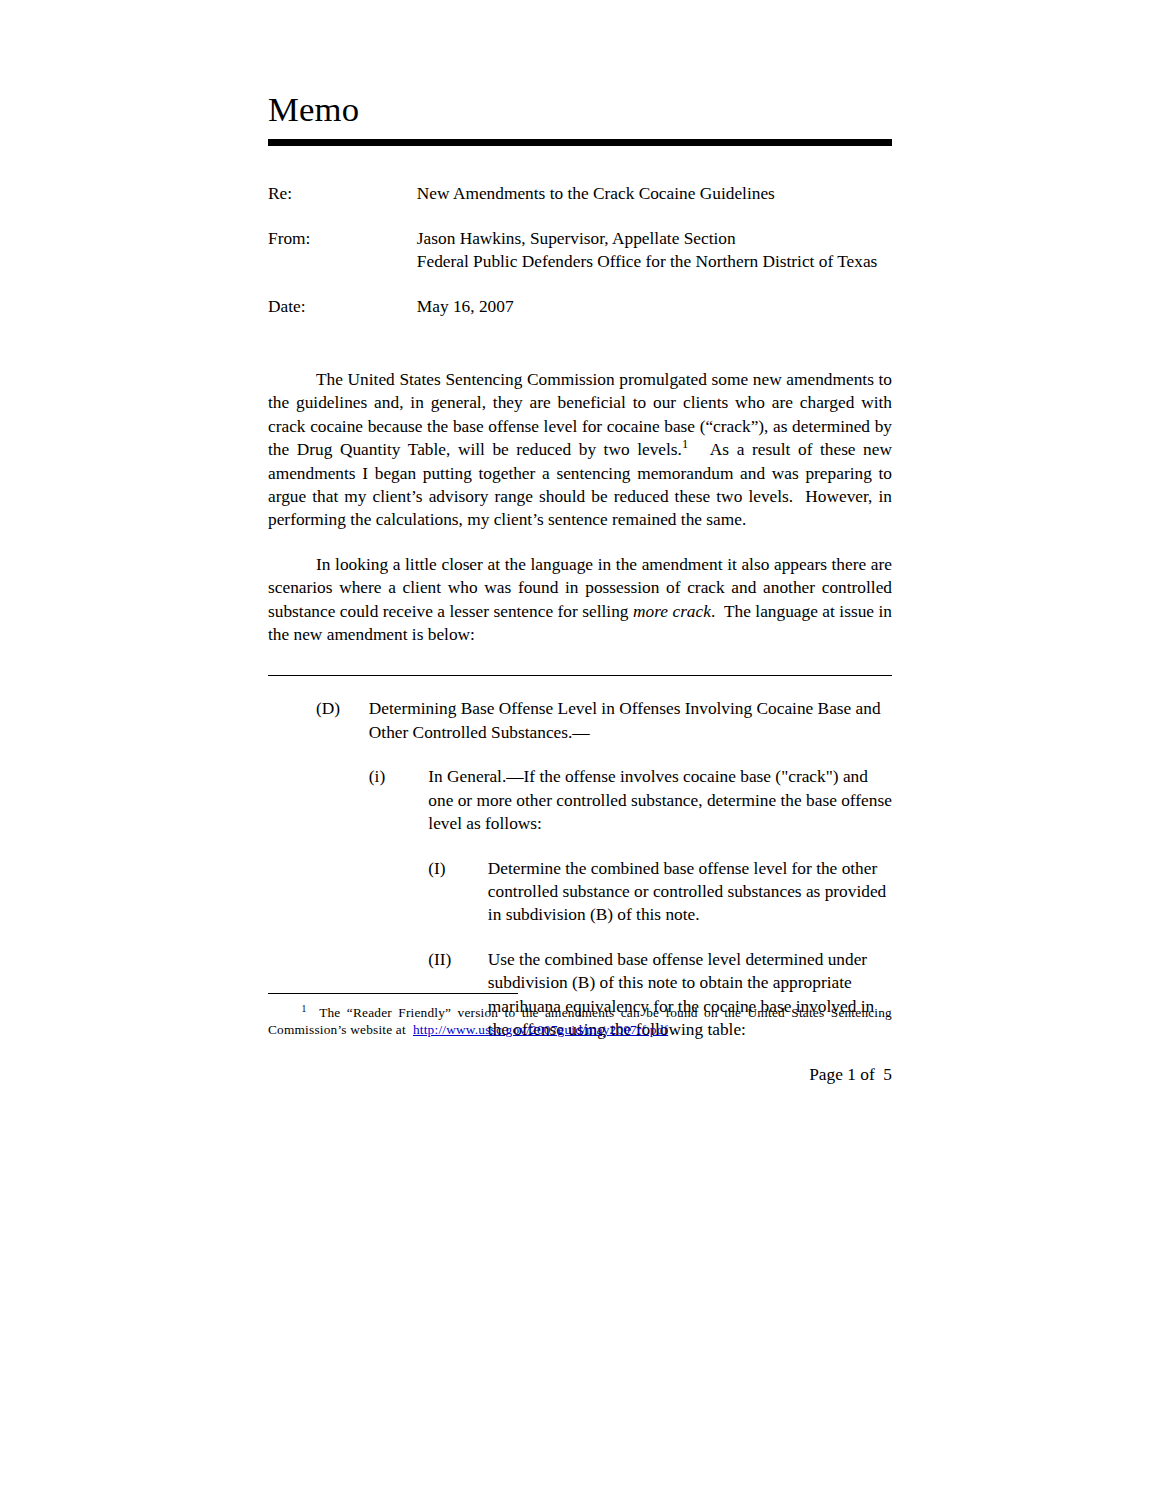Memo
| Re: | New Amendments to the Crack Cocaine Guidelines |
| From: | Jason Hawkins, Supervisor, Appellate Section Federal Public Defenders Office for the Northern District of Texas |
| Date: | May 16, 2007 |
The United States Sentencing Commission promulgated some new amendments to the guidelines and, in general, they are beneficial to our clients who are charged with crack cocaine because the base offense level for cocaine base (“crack”), as determined by the Drug Quantity Table, will be reduced by two levels.1 As a result of these new amendments I began putting together a sentencing memorandum and was preparing to argue that my client’s advisory range should be reduced these two levels. However, in performing the calculations, my client’s sentence remained the same.
In looking a little closer at the language in the amendment it also appears there are scenarios where a client who was found in possession of crack and another controlled substance could receive a lesser sentence for selling more crack. The language at issue in the new amendment is below:
(D)
Determining Base Offense Level in Offenses Involving Cocaine Base and Other Controlled Substances.—
(i)
In General.—If the offense involves cocaine base ("crack") and one or more other controlled substance, determine the base offense level as follows:
(I)
Determine the combined base offense level for the other controlled substance or controlled substances as provided in subdivision (B) of this note.
(II)
Use the combined base offense level determined under subdivision (B) of this note to obtain the appropriate marihuana equivalency for the cocaine base involved in the offense using the following table:
1 The “Reader Friendly” version to the amendments can be found on the United States Sentencing Commission’s website at http://www.ussc.gov/2007guid/may2007rf.pdf .
Page 1 of 5